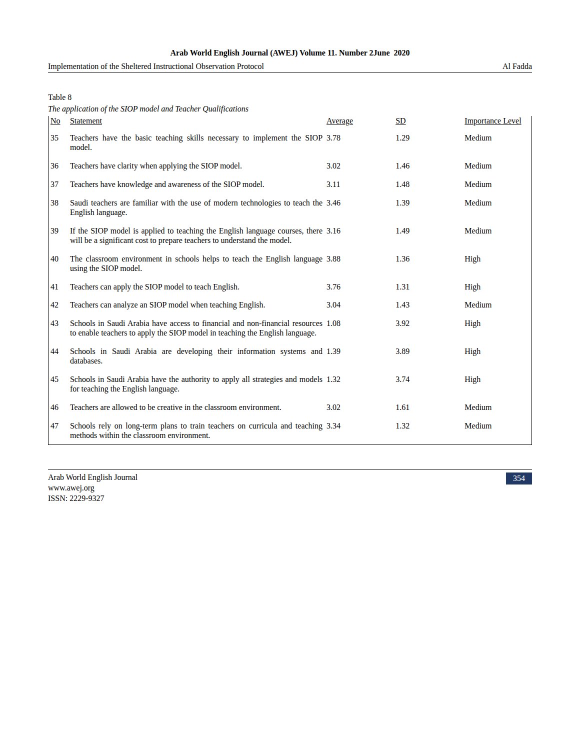Arab World English Journal (AWEJ) Volume 11. Number 2June 2020
Implementation of the Sheltered Instructional Observation Protocol Al Fadda
Table 8
The application of the SIOP model and Teacher Qualifications
| No | Statement | Average | SD | Importance Level |
| --- | --- | --- | --- | --- |
| 35 | Teachers have the basic teaching skills necessary to implement the SIOP model. | 3.78 | 1.29 | Medium |
| 36 | Teachers have clarity when applying the SIOP model. | 3.02 | 1.46 | Medium |
| 37 | Teachers have knowledge and awareness of the SIOP model. | 3.11 | 1.48 | Medium |
| 38 | Saudi teachers are familiar with the use of modern technologies to teach the English language. | 3.46 | 1.39 | Medium |
| 39 | If the SIOP model is applied to teaching the English language courses, there will be a significant cost to prepare teachers to understand the model. | 3.16 | 1.49 | Medium |
| 40 | The classroom environment in schools helps to teach the English language using the SIOP model. | 3.88 | 1.36 | High |
| 41 | Teachers can apply the SIOP model to teach English. | 3.76 | 1.31 | High |
| 42 | Teachers can analyze an SIOP model when teaching English. | 3.04 | 1.43 | Medium |
| 43 | Schools in Saudi Arabia have access to financial and non-financial resources to enable teachers to apply the SIOP model in teaching the English language. | 1.08 | 3.92 | High |
| 44 | Schools in Saudi Arabia are developing their information systems and databases. | 1.39 | 3.89 | High |
| 45 | Schools in Saudi Arabia have the authority to apply all strategies and models for teaching the English language. | 1.32 | 3.74 | High |
| 46 | Teachers are allowed to be creative in the classroom environment. | 3.02 | 1.61 | Medium |
| 47 | Schools rely on long-term plans to train teachers on curricula and teaching methods within the classroom environment. | 3.34 | 1.32 | Medium |
Arab World English Journal
www.awej.org
ISSN: 2229-9327
354